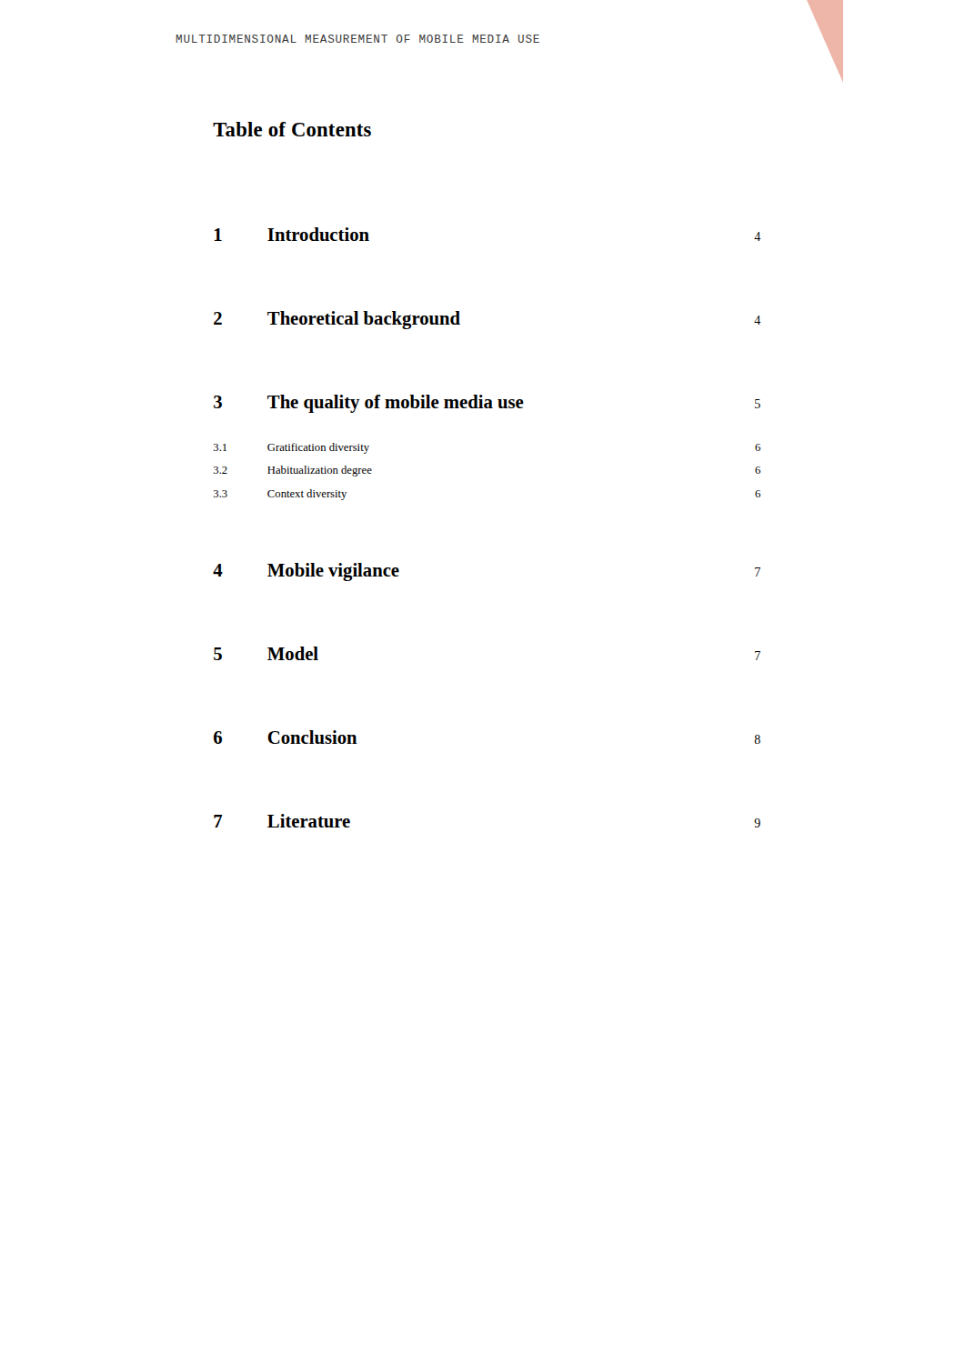Multidimensional Measurement of Mobile Media Use
Table of Contents
| 1 | Introduction | 4 |
| 2 | Theoretical background | 4 |
| 3 | The quality of mobile media use | 5 |
| 3.1 | Gratification diversity | 6 |
| 3.2 | Habitualization degree | 6 |
| 3.3 | Context diversity | 6 |
| 4 | Mobile vigilance | 7 |
| 5 | Model | 7 |
| 6 | Conclusion | 8 |
| 7 | Literature | 9 |